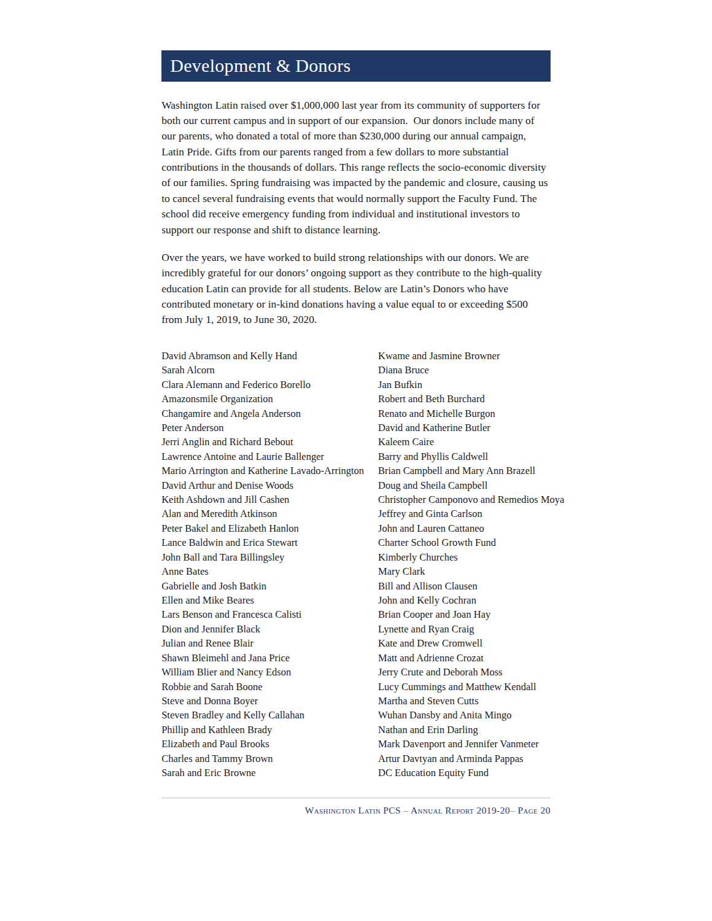Development & Donors
Washington Latin raised over $1,000,000 last year from its community of supporters for both our current campus and in support of our expansion. Our donors include many of our parents, who donated a total of more than $230,000 during our annual campaign, Latin Pride. Gifts from our parents ranged from a few dollars to more substantial contributions in the thousands of dollars. This range reflects the socio-economic diversity of our families. Spring fundraising was impacted by the pandemic and closure, causing us to cancel several fundraising events that would normally support the Faculty Fund. The school did receive emergency funding from individual and institutional investors to support our response and shift to distance learning.
Over the years, we have worked to build strong relationships with our donors. We are incredibly grateful for our donors’ ongoing support as they contribute to the high-quality education Latin can provide for all students. Below are Latin’s Donors who have contributed monetary or in-kind donations having a value equal to or exceeding $500 from July 1, 2019, to June 30, 2020.
David Abramson and Kelly Hand
Sarah Alcorn
Clara Alemann and Federico Borello
Amazonsmile Organization
Changamire and Angela Anderson
Peter Anderson
Jerri Anglin and Richard Bebout
Lawrence Antoine and Laurie Ballenger
Mario Arrington and Katherine Lavado-Arrington
David Arthur and Denise Woods
Keith Ashdown and Jill Cashen
Alan and Meredith Atkinson
Peter Bakel and Elizabeth Hanlon
Lance Baldwin and Erica Stewart
John Ball and Tara Billingsley
Anne Bates
Gabrielle and Josh Batkin
Ellen and Mike Beares
Lars Benson and Francesca Calisti
Dion and Jennifer Black
Julian and Renee Blair
Shawn Bleimehl and Jana Price
William Blier and Nancy Edson
Robbie and Sarah Boone
Steve and Donna Boyer
Steven Bradley and Kelly Callahan
Phillip and Kathleen Brady
Elizabeth and Paul Brooks
Charles and Tammy Brown
Sarah and Eric Browne
Kwame and Jasmine Browner
Diana Bruce
Jan Bufkin
Robert and Beth Burchard
Renato and Michelle Burgon
David and Katherine Butler
Kaleem Caire
Barry and Phyllis Caldwell
Brian Campbell and Mary Ann Brazell
Doug and Sheila Campbell
Christopher Camponovo and Remedios Moya
Jeffrey and Ginta Carlson
John and Lauren Cattaneo
Charter School Growth Fund
Kimberly Churches
Mary Clark
Bill and Allison Clausen
John and Kelly Cochran
Brian Cooper and Joan Hay
Lynette and Ryan Craig
Kate and Drew Cromwell
Matt and Adrienne Crozat
Jerry Crute and Deborah Moss
Lucy Cummings and Matthew Kendall
Martha and Steven Cutts
Wuhan Dansby and Anita Mingo
Nathan and Erin Darling
Mark Davenport and Jennifer Vanmeter
Artur Davtyan and Arminda Pappas
DC Education Equity Fund
Washington Latin PCS – Annual Report 2019-20– Page 20